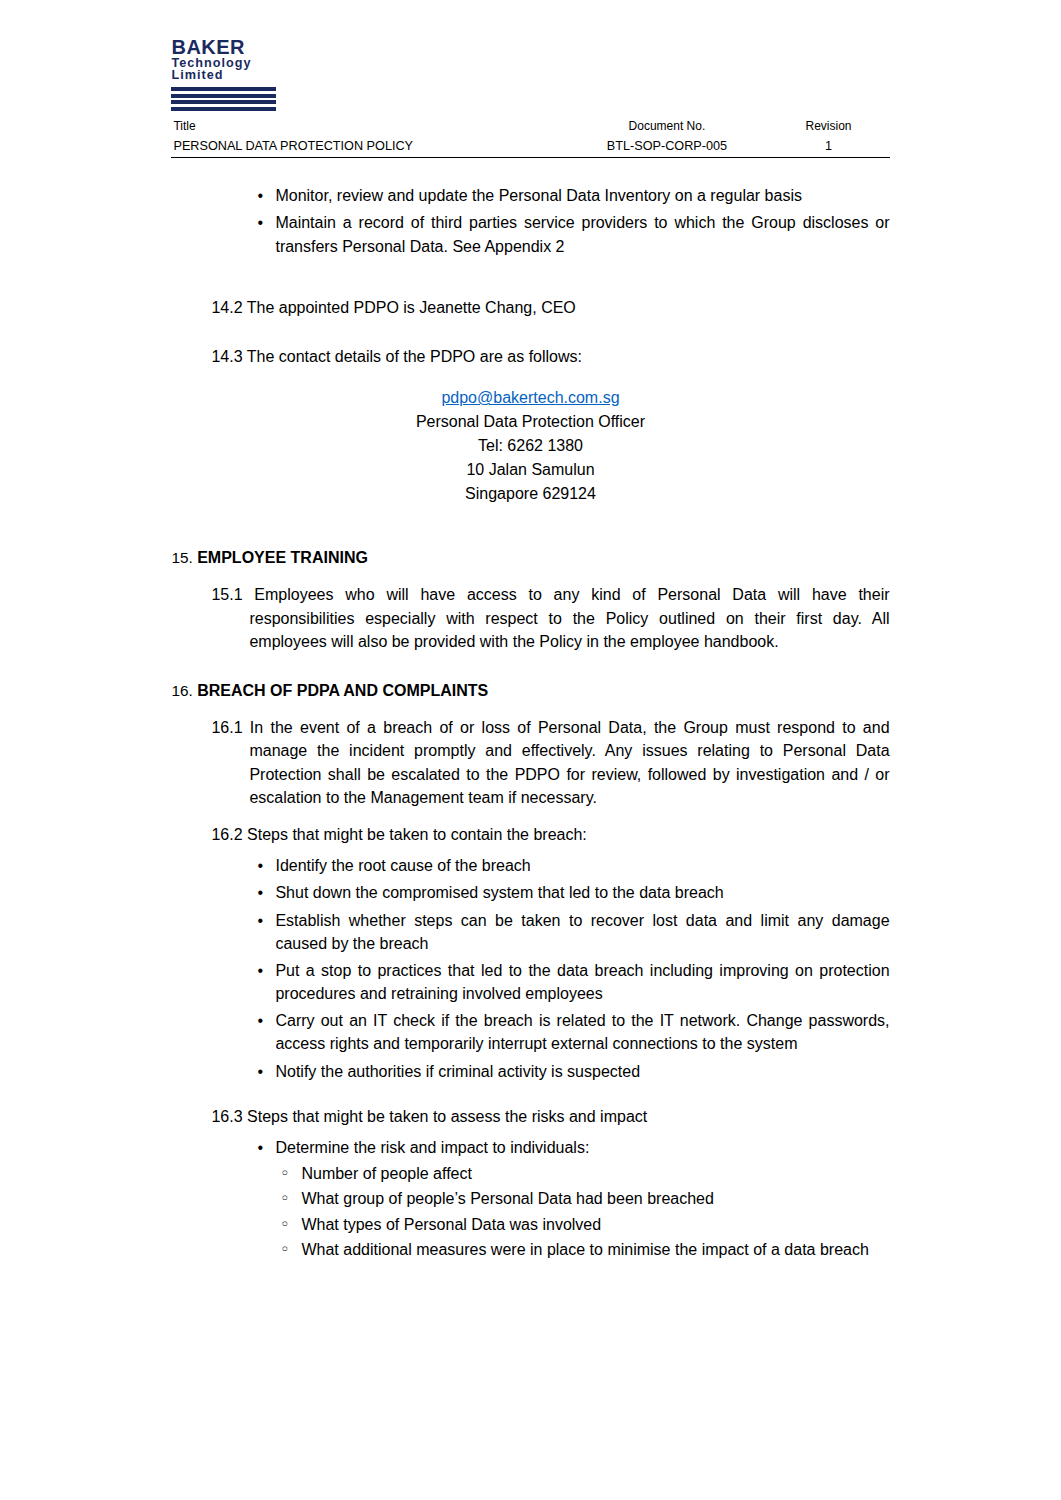BAKER Technology Limited
| Title | Document No. | Revision |
| PERSONAL DATA PROTECTION POLICY | BTL-SOP-CORP-005 | 1 |
Monitor, review and update the Personal Data Inventory on a regular basis
Maintain a record of third parties service providers to which the Group discloses or transfers Personal Data. See Appendix 2
14.2 The appointed PDPO is Jeanette Chang, CEO
14.3 The contact details of the PDPO are as follows:
pdpo@bakertech.com.sg
Personal Data Protection Officer
Tel: 6262 1380
10 Jalan Samulun
Singapore 629124
15. EMPLOYEE TRAINING
15.1 Employees who will have access to any kind of Personal Data will have their responsibilities especially with respect to the Policy outlined on their first day. All employees will also be provided with the Policy in the employee handbook.
16. BREACH OF PDPA AND COMPLAINTS
16.1 In the event of a breach of or loss of Personal Data, the Group must respond to and manage the incident promptly and effectively. Any issues relating to Personal Data Protection shall be escalated to the PDPO for review, followed by investigation and / or escalation to the Management team if necessary.
16.2 Steps that might be taken to contain the breach:
Identify the root cause of the breach
Shut down the compromised system that led to the data breach
Establish whether steps can be taken to recover lost data and limit any damage caused by the breach
Put a stop to practices that led to the data breach including improving on protection procedures and retraining involved employees
Carry out an IT check if the breach is related to the IT network. Change passwords, access rights and temporarily interrupt external connections to the system
Notify the authorities if criminal activity is suspected
16.3 Steps that might be taken to assess the risks and impact
Determine the risk and impact to individuals:
Number of people affect
What group of people’s Personal Data had been breached
What types of Personal Data was involved
What additional measures were in place to minimise the impact of a data breach